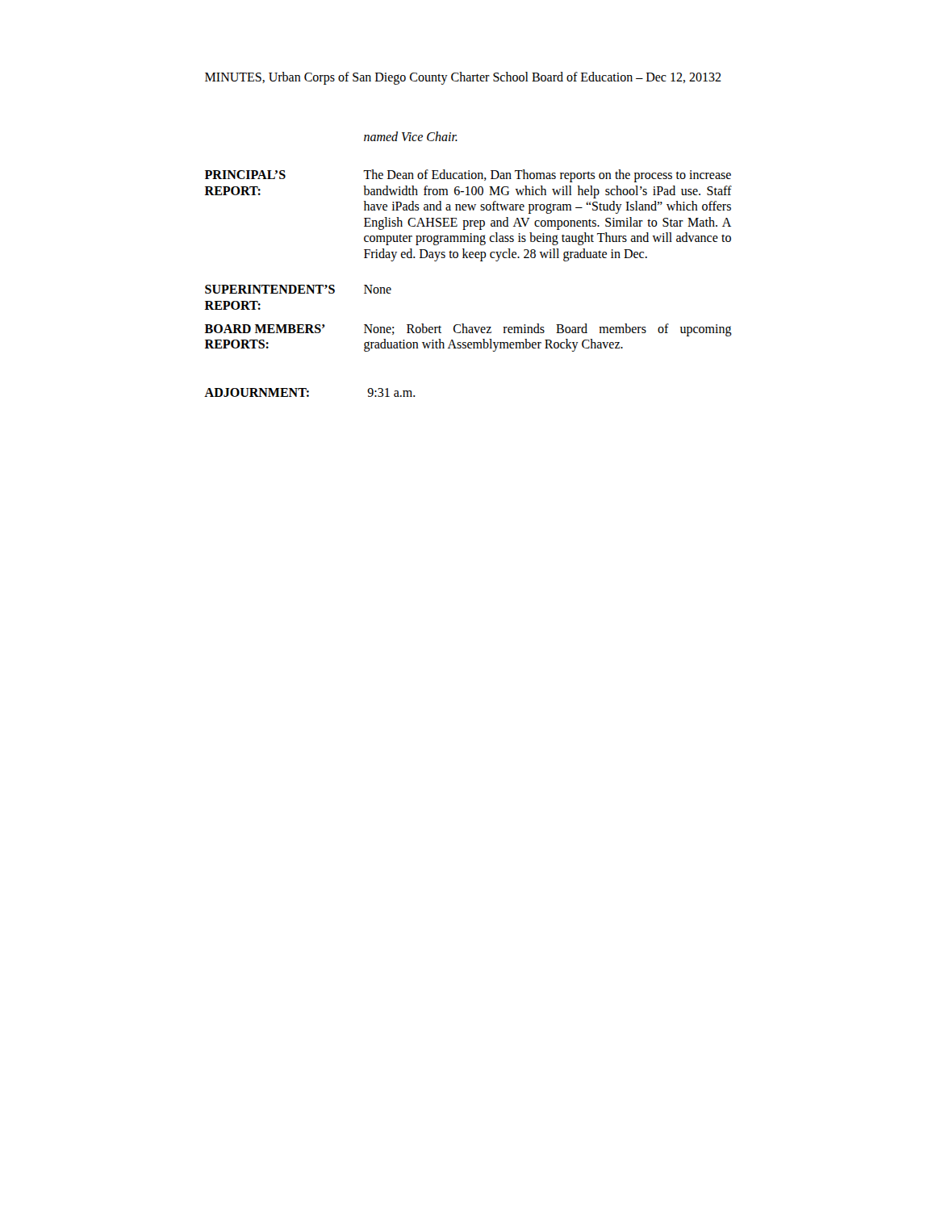MINUTES, Urban Corps of San Diego County Charter School Board of Education – Dec 12, 2013
2
named Vice Chair.
| PRINCIPAL’S REPORT: | The Dean of Education, Dan Thomas reports on the process to increase bandwidth from 6-100 MG which will help school’s iPad use. Staff have iPads and a new software program – “Study Island” which offers English CAHSEE prep and AV components. Similar to Star Math. A computer programming class is being taught Thurs and will advance to Friday ed. Days to keep cycle. 28 will graduate in Dec. |
| SUPERINTENDENT’S REPORT: | None |
| BOARD MEMBERS’ REPORTS: | None; Robert Chavez reminds Board members of upcoming graduation with Assemblymember Rocky Chavez. |
ADJOURNMENT:
9:31 a.m.